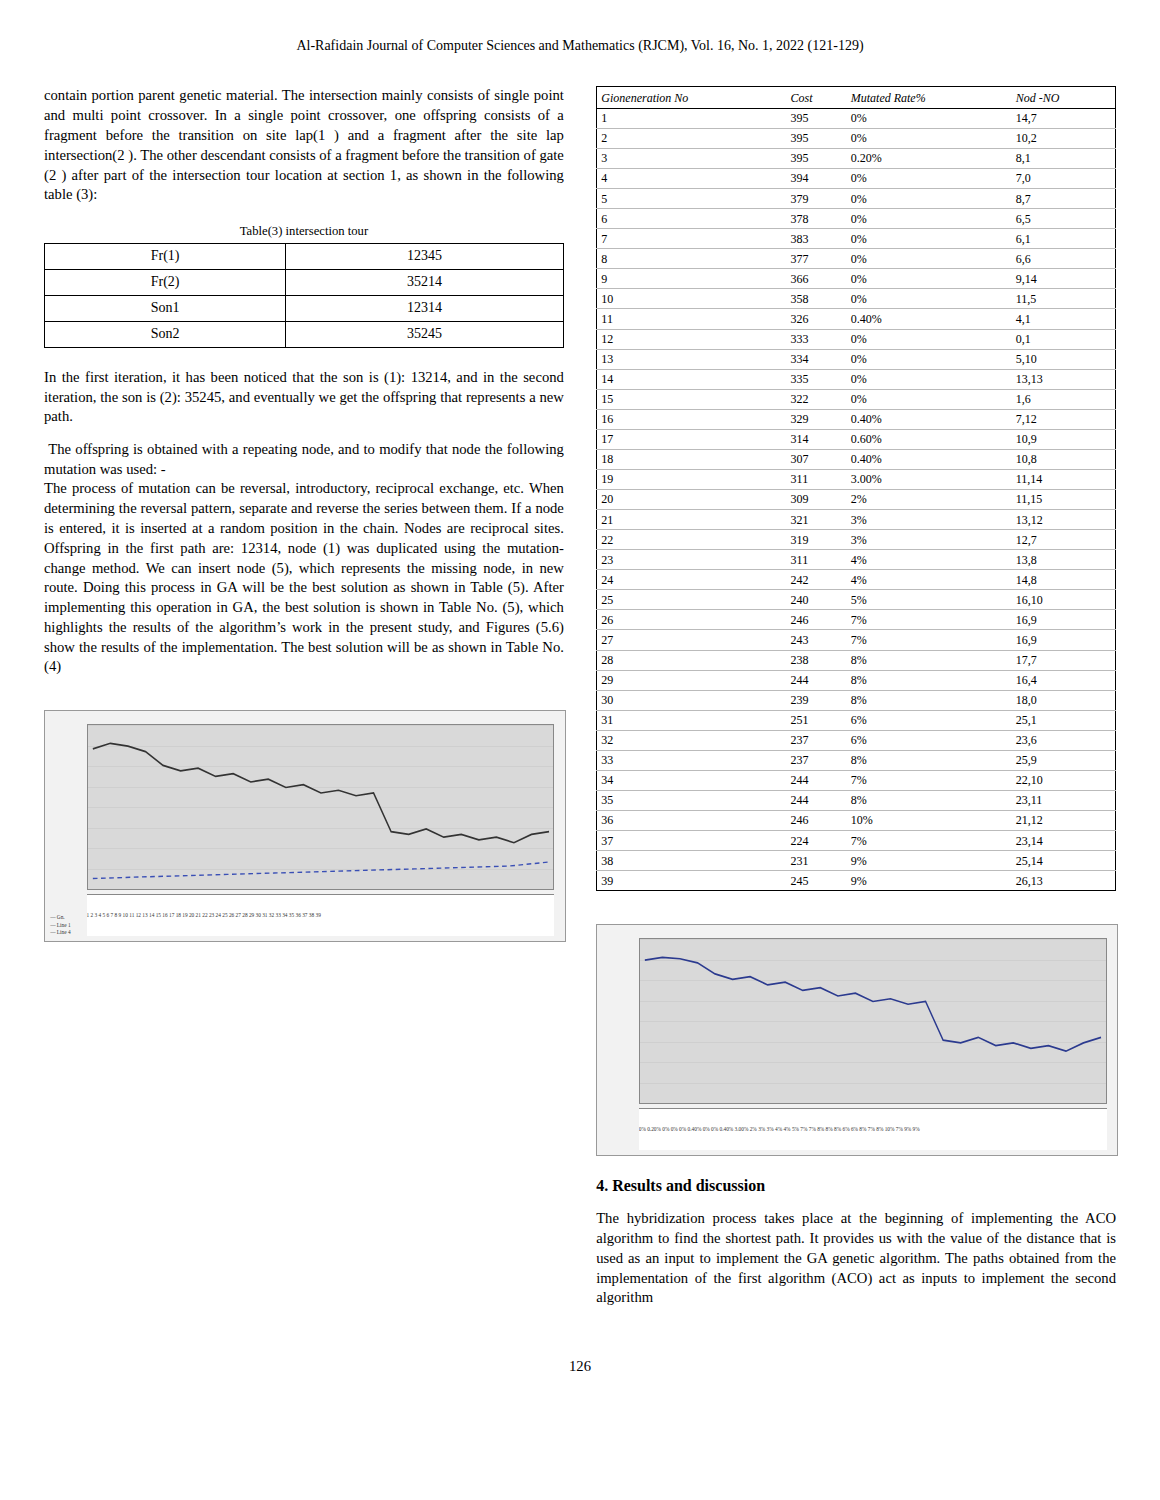Al-Rafidain Journal of Computer Sciences and Mathematics (RJCM), Vol. 16, No. 1, 2022 (121-129)
contain portion parent genetic material. The intersection mainly consists of single point and multi point crossover. In a single point crossover, one offspring consists of a fragment before the transition on site lap(1 ) and a fragment after the site lap intersection(2 ). The other descendant consists of a fragment before the transition of gate (2 ) after part of the intersection tour location at section 1, as shown in the following table (3):
Table(3) intersection tour
| Fr(1) | 12345 |
| Fr(2) | 35214 |
| Son1 | 12314 |
| Son2 | 35245 |
In the first iteration, it has been noticed that the son is (1): 13214, and in the second iteration, the son is (2): 35245, and eventually we get the offspring that represents a new path.
The offspring is obtained with a repeating node, and to modify that node the following mutation was used: -
The process of mutation can be reversal, introductory, reciprocal exchange, etc. When determining the reversal pattern, separate and reverse the series between them. If a node is entered, it is inserted at a random position in the chain. Nodes are reciprocal sites. Offspring in the first path are: 12314, node (1) was duplicated using the mutation-change method. We can insert node (5), which represents the missing node, in new route. Doing this process in GA will be the best solution as shown in Table (5). After implementing this operation in GA, the best solution is shown in Table No. (5), which highlights the results of the algorithm’s work in the present study, and Figures (5.6) show the results of the implementation. The best solution will be as shown in Table No. (4)
— Gn.
— Line 1
— Line 4
1 2 3 4 5 6 7 8 9 10 11 12 13 14 15 16 17 18 19 20 21 22 23 24 25 26 27 28 29 30 31 32 33 34 35 36 37 38 39
| Gioneneration No | Cost | Mutated Rate% | Nod -NO |
| --- | --- | --- | --- |
| 1 | 395 | 0% | 14,7 |
| 2 | 395 | 0% | 10,2 |
| 3 | 395 | 0.20% | 8,1 |
| 4 | 394 | 0% | 7,0 |
| 5 | 379 | 0% | 8,7 |
| 6 | 378 | 0% | 6,5 |
| 7 | 383 | 0% | 6,1 |
| 8 | 377 | 0% | 6,6 |
| 9 | 366 | 0% | 9,14 |
| 10 | 358 | 0% | 11,5 |
| 11 | 326 | 0.40% | 4,1 |
| 12 | 333 | 0% | 0,1 |
| 13 | 334 | 0% | 5,10 |
| 14 | 335 | 0% | 13,13 |
| 15 | 322 | 0% | 1,6 |
| 16 | 329 | 0.40% | 7,12 |
| 17 | 314 | 0.60% | 10,9 |
| 18 | 307 | 0.40% | 10,8 |
| 19 | 311 | 3.00% | 11,14 |
| 20 | 309 | 2% | 11,15 |
| 21 | 321 | 3% | 13,12 |
| 22 | 319 | 3% | 12,7 |
| 23 | 311 | 4% | 13,8 |
| 24 | 242 | 4% | 14,8 |
| 25 | 240 | 5% | 16,10 |
| 26 | 246 | 7% | 16,9 |
| 27 | 243 | 7% | 16,9 |
| 28 | 238 | 8% | 17,7 |
| 29 | 244 | 8% | 16,4 |
| 30 | 239 | 8% | 18,0 |
| 31 | 251 | 6% | 25,1 |
| 32 | 237 | 6% | 23,6 |
| 33 | 237 | 8% | 25,9 |
| 34 | 244 | 7% | 22,10 |
| 35 | 244 | 8% | 23,11 |
| 36 | 246 | 10% | 21,12 |
| 37 | 224 | 7% | 23,14 |
| 38 | 231 | 9% | 25,14 |
| 39 | 245 | 9% | 26,13 |
0% 0.20% 0% 0% 0% 0.40% 0% 0% 0.40% 3.00% 2% 3% 3% 4% 4% 5% 7% 7% 8% 8% 8% 6% 6% 8% 7% 8% 10% 7% 9% 9%
4. Results and discussion
The hybridization process takes place at the beginning of implementing the ACO algorithm to find the shortest path. It provides us with the value of the distance that is used as an input to implement the GA genetic algorithm. The paths obtained from the implementation of the first algorithm (ACO) act as inputs to implement the second algorithm
126